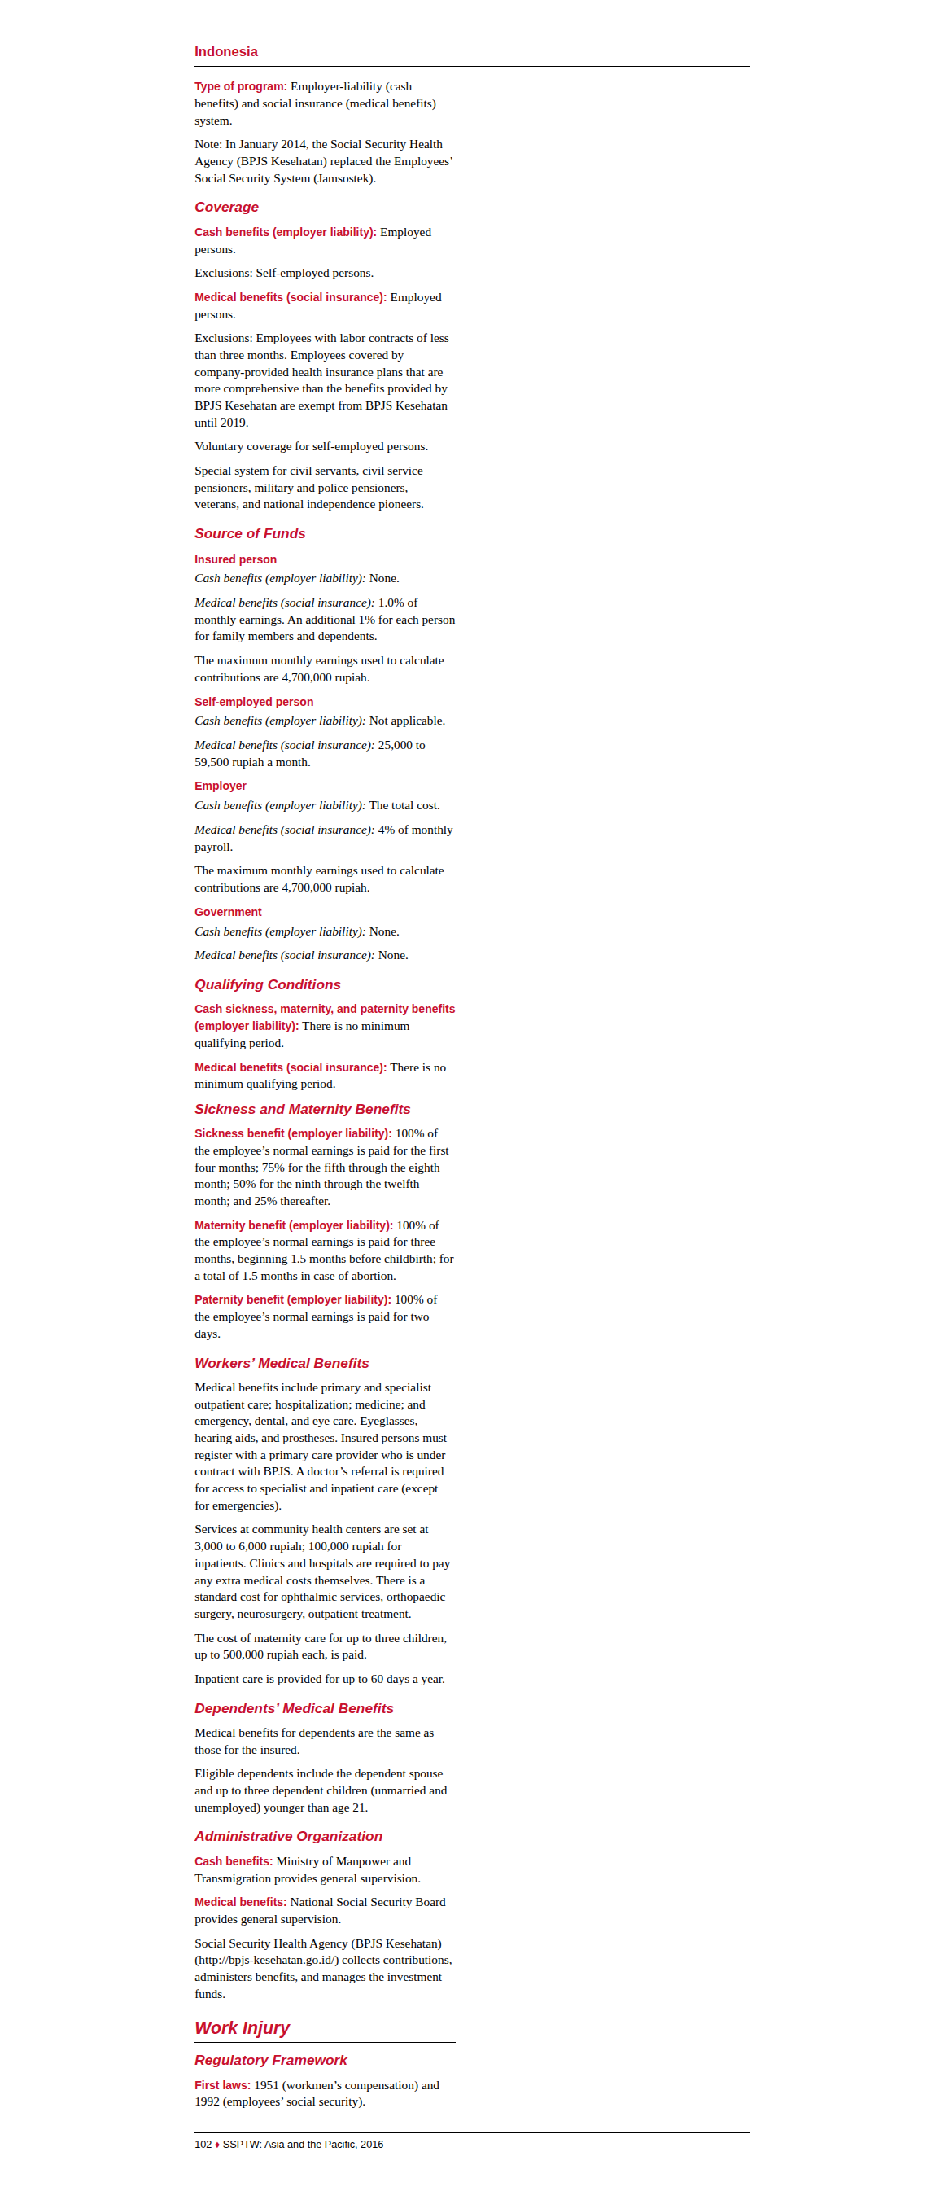Indonesia
Type of program: Employer-liability (cash benefits) and social insurance (medical benefits) system.
Note: In January 2014, the Social Security Health Agency (BPJS Kesehatan) replaced the Employees’ Social Security System (Jamsostek).
Coverage
Cash benefits (employer liability): Employed persons.
Exclusions: Self-employed persons.
Medical benefits (social insurance): Employed persons.
Exclusions: Employees with labor contracts of less than three months. Employees covered by company-provided health insurance plans that are more comprehensive than the benefits provided by BPJS Kesehatan are exempt from BPJS Kesehatan until 2019.
Voluntary coverage for self-employed persons.
Special system for civil servants, civil service pensioners, military and police pensioners, veterans, and national independence pioneers.
Source of Funds
Insured person
Cash benefits (employer liability): None.
Medical benefits (social insurance): 1.0% of monthly earnings. An additional 1% for each person for family members and dependents.
The maximum monthly earnings used to calculate contributions are 4,700,000 rupiah.
Self-employed person
Cash benefits (employer liability): Not applicable.
Medical benefits (social insurance): 25,000 to 59,500 rupiah a month.
Employer
Cash benefits (employer liability): The total cost.
Medical benefits (social insurance): 4% of monthly payroll.
The maximum monthly earnings used to calculate contributions are 4,700,000 rupiah.
Government
Cash benefits (employer liability): None.
Medical benefits (social insurance): None.
Qualifying Conditions
Cash sickness, maternity, and paternity benefits (employer liability): There is no minimum qualifying period.
Medical benefits (social insurance): There is no minimum qualifying period.
Sickness and Maternity Benefits
Sickness benefit (employer liability): 100% of the employee’s normal earnings is paid for the first four months; 75% for the fifth through the eighth month; 50% for the ninth through the twelfth month; and 25% thereafter.
Maternity benefit (employer liability): 100% of the employee’s normal earnings is paid for three months, beginning 1.5 months before childbirth; for a total of 1.5 months in case of abortion.
Paternity benefit (employer liability): 100% of the employee’s normal earnings is paid for two days.
Workers’ Medical Benefits
Medical benefits include primary and specialist outpatient care; hospitalization; medicine; and emergency, dental, and eye care. Eyeglasses, hearing aids, and prostheses. Insured persons must register with a primary care provider who is under contract with BPJS. A doctor’s referral is required for access to specialist and inpatient care (except for emergencies).
Services at community health centers are set at 3,000 to 6,000 rupiah; 100,000 rupiah for inpatients. Clinics and hospitals are required to pay any extra medical costs themselves. There is a standard cost for ophthalmic services, orthopaedic surgery, neurosurgery, outpatient treatment.
The cost of maternity care for up to three children, up to 500,000 rupiah each, is paid.
Inpatient care is provided for up to 60 days a year.
Dependents’ Medical Benefits
Medical benefits for dependents are the same as those for the insured.
Eligible dependents include the dependent spouse and up to three dependent children (unmarried and unemployed) younger than age 21.
Administrative Organization
Cash benefits: Ministry of Manpower and Transmigration provides general supervision.
Medical benefits: National Social Security Board provides general supervision.
Social Security Health Agency (BPJS Kesehatan) (http://bpjs-kesehatan.go.id/) collects contributions, administers benefits, and manages the investment funds.
Work Injury
Regulatory Framework
First laws: 1951 (workmen’s compensation) and 1992 (employees’ social security).
102 ♦ SSPTW: Asia and the Pacific, 2016